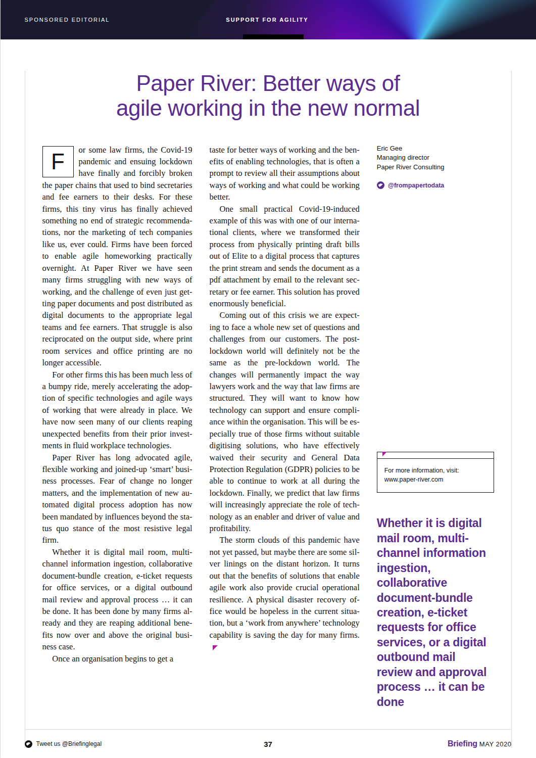Sponsored editorial Support for agility
Paper River: Better ways of
agile working in the new normal
For some law firms, the Covid-19 pandemic and ensuing lockdown have finally and forcibly broken the paper chains that used to bind secretaries and fee earners to their desks. For these firms, this tiny virus has finally achieved something no end of strategic recommendations, nor the marketing of tech companies like us, ever could. Firms have been forced to enable agile homeworking practically overnight. At Paper River we have seen many firms struggling with new ways of working, and the challenge of even just getting paper documents and post distributed as digital documents to the appropriate legal teams and fee earners. That struggle is also reciprocated on the output side, where print room services and office printing are no longer accessible.
For other firms this has been much less of a bumpy ride, merely accelerating the adoption of specific technologies and agile ways of working that were already in place. We have now seen many of our clients reaping unexpected benefits from their prior investments in fluid workplace technologies.
Paper River has long advocated agile, flexible working and joined-up ‘smart’ business processes. Fear of change no longer matters, and the implementation of new automated digital process adoption has now been mandated by influences beyond the status quo stance of the most resistive legal firm.
Whether it is digital mail room, multi-channel information ingestion, collaborative document-bundle creation, e-ticket requests for office services, or a digital outbound mail review and approval process … it can be done. It has been done by many firms already and they are reaping additional benefits now over and above the original business case.
Once an organisation begins to get a
taste for better ways of working and the benefits of enabling technologies, that is often a prompt to review all their assumptions about ways of working and what could be working better.
One small practical Covid-19-induced example of this was with one of our international clients, where we transformed their process from physically printing draft bills out of Elite to a digital process that captures the print stream and sends the document as a pdf attachment by email to the relevant secretary or fee earner. This solution has proved enormously beneficial.
Coming out of this crisis we are expecting to face a whole new set of questions and challenges from our customers. The post-lockdown world will definitely not be the same as the pre-lockdown world. The changes will permanently impact the way lawyers work and the way that law firms are structured. They will want to know how technology can support and ensure compliance within the organisation. This will be especially true of those firms without suitable digitising solutions, who have effectively waived their security and General Data Protection Regulation (GDPR) policies to be able to continue to work at all during the lockdown. Finally, we predict that law firms will increasingly appreciate the role of technology as an enabler and driver of value and profitability.
The storm clouds of this pandemic have not yet passed, but maybe there are some silver linings on the distant horizon. It turns out that the benefits of solutions that enable agile work also provide crucial operational resilience. A physical disaster recovery office would be hopeless in the current situation, but a ‘work from anywhere’ technology capability is saving the day for many firms.
Eric Gee
Managing director
Paper River Consulting
@frompapertodata
For more information, visit:
www.paper-river.com
Whether it is digital mail room, multi-channel information ingestion, collaborative document-bundle creation, e-ticket requests for office services, or a digital outbound mail review and approval process … it can be done
Tweet us @Briefinglegal
37
Briefing MAY 2020